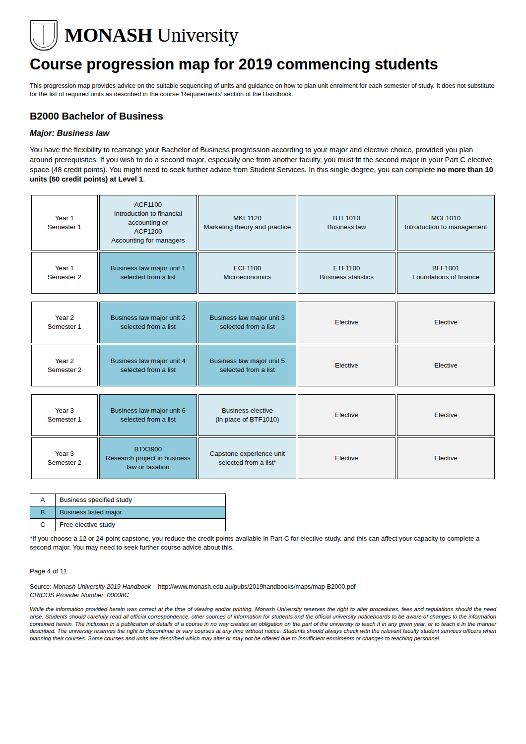MONASH University
Course progression map for 2019 commencing students
This progression map provides advice on the suitable sequencing of units and guidance on how to plan unit enrolment for each semester of study. It does not substitute for the list of required units as described in the course 'Requirements' section of the Handbook.
B2000 Bachelor of Business
Major: Business law
You have the flexibility to rearrange your Bachelor of Business progression according to your major and elective choice, provided you plan around prerequisites. If you wish to do a second major, especially one from another faculty, you must fit the second major in your Part C elective space (48 credit points). You might need to seek further advice from Student Services. In this single degree, you can complete no more than 10 units (60 credit points) at Level 1.
| Year 1 Semester 1 | ACF1100 Introduction to financial accounting or ACF1200 Accounting for managers | MKF1120 Marketing theory and practice | BTF1010 Business law | MGF1010 Introduction to management |
| Year 1 Semester 2 | Business law major unit 1 selected from a list | ECF1100 Microeconomics | ETF1100 Business statistics | BFF1001 Foundations of finance |
| Year 2 Semester 1 | Business law major unit 2 selected from a list | Business law major unit 3 selected from a list | Elective | Elective |
| Year 2 Semester 2 | Business law major unit 4 selected from a list | Business law major unit 5 selected from a list | Elective | Elective |
| Year 3 Semester 1 | Business law major unit 6 selected from a list | Business elective (in place of BTF1010) | Elective | Elective |
| Year 3 Semester 2 | BTX3900 Research project in business law or taxation | Capstone experience unit selected from a list* | Elective | Elective |
| A | Business specified study |
| B | Business listed major |
| C | Free elective study |
*If you choose a 12 or 24-point capstone, you reduce the credit points available in Part C for elective study, and this can affect your capacity to complete a second major. You may need to seek further course advice about this.
Page 4 of 11
Source: Monash University 2019 Handbook – http://www.monash.edu.au/pubs/2019handbooks/maps/map-B2000.pdf
CRICOS Provider Number: 00008C
While the information provided herein was correct at the time of viewing and/or printing, Monash University reserves the right to alter procedures, fees and regulations should the need arise. Students should carefully read all official correspondence, other sources of information for students and the official university noticeboards to be aware of changes to the information contained herein. The inclusion in a publication of details of a course in no way creates an obligation on the part of the university to teach it in any given year, or to teach it in the manner described. The university reserves the right to discontinue or vary courses at any time without notice. Students should always check with the relevant faculty student services officers when planning their courses. Some courses and units are described which may alter or may not be offered due to insufficient enrolments or changes to teaching personnel.